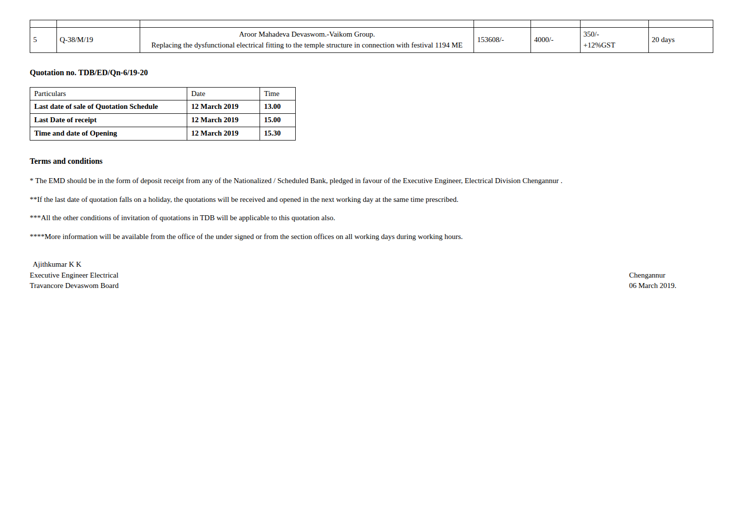| 5 | Q-38/M/19 | Aroor Mahadeva Devaswom.-Vaikom Group. Replacing the dysfunctional electrical fitting to the temple structure in connection with festival 1194 ME | 153608/- | 4000/- | 350/- +12%GST | 20 days |
Quotation no. TDB/ED/Qn-6/19-20
| Particulars | Date | Time |
| Last date of sale of Quotation Schedule | 12 March 2019 | 13.00 |
| Last Date of receipt | 12 March 2019 | 15.00 |
| Time and date of Opening | 12 March 2019 | 15.30 |
Terms and conditions
* The EMD should be in the form of deposit receipt from any of the Nationalized / Scheduled Bank, pledged in favour of the Executive Engineer, Electrical Division Chengannur .
**If the last date of quotation falls on a holiday, the quotations will be received and opened in the next working day at the same time prescribed.
***All the other conditions of invitation of quotations in TDB will be applicable to this quotation also.
****More information will be available from the office of the under signed or from the section offices on all working days during working hours.
Ajithkumar K K
Executive Engineer Electrical
Chengannur
Travancore Devaswom Board
06 March 2019.